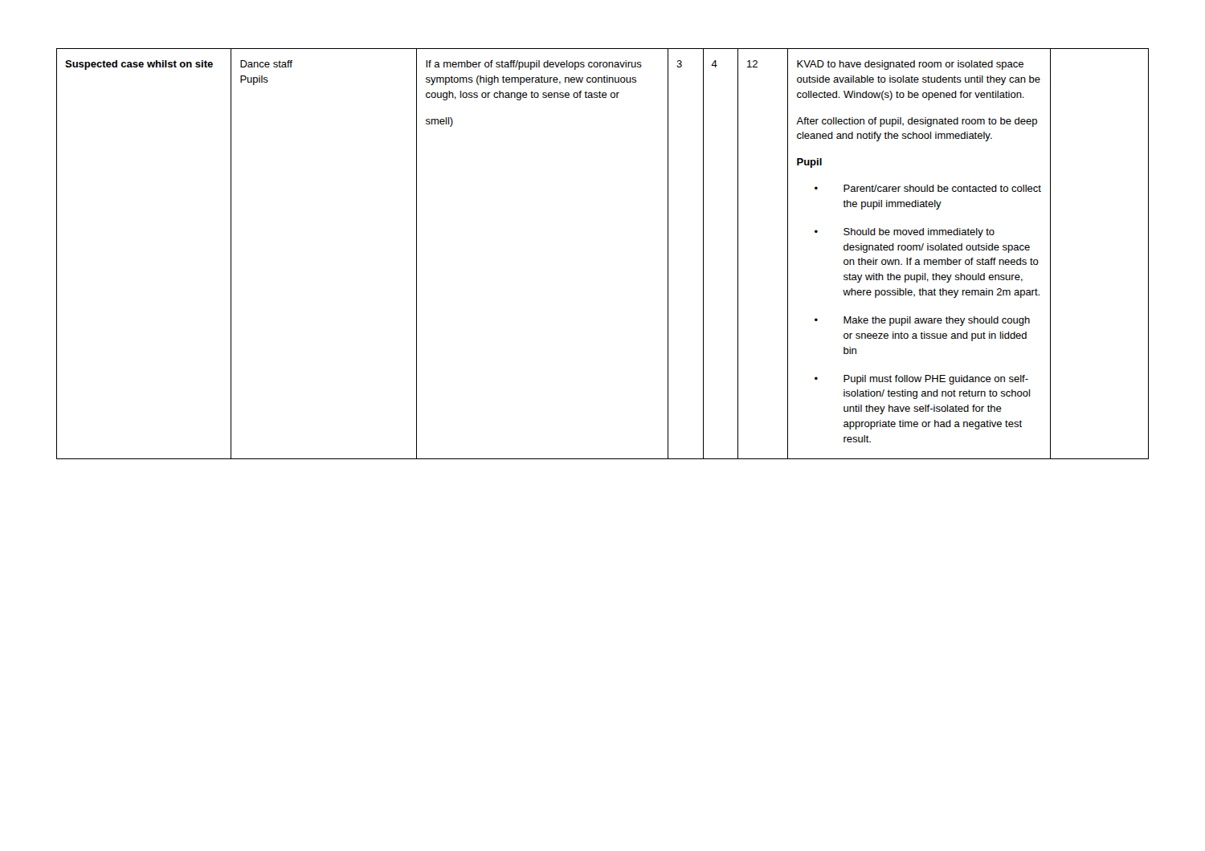| Suspected case whilst on site | Dance staff Pupils | If a member of staff/pupil develops coronavirus symptoms (high temperature, new continuous cough, loss or change to sense of taste or smell) | 3 | 4 | 12 | KVAD to have designated room or isolated space outside available to isolate students until they can be collected. Window(s) to be opened for ventilation. After collection of pupil, designated room to be deep cleaned and notify the school immediately. Pupil Parent/carer should be contacted to collect the pupil immediately Should be moved immediately to designated room/ isolated outside space on their own. If a member of staff needs to stay with the pupil, they should ensure, where possible, that they remain 2m apart. Make the pupil aware they should cough or sneeze into a tissue and put in lidded bin Pupil must follow PHE guidance on self- isolation/ testing and not return to school until they have self-isolated for the appropriate time or had a negative test result. | |